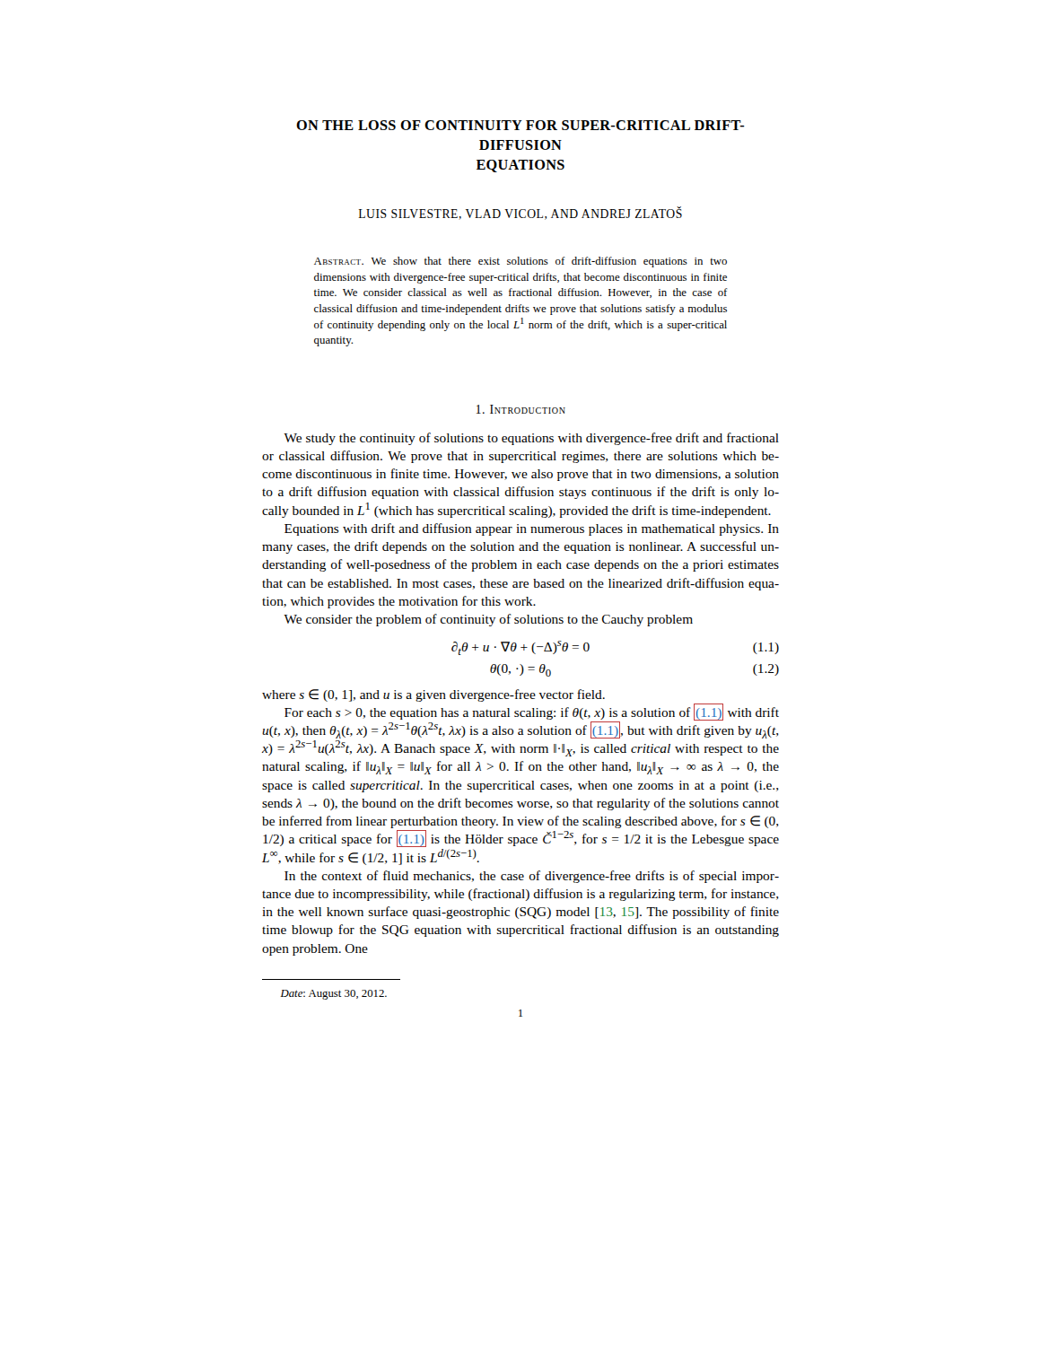On the loss of continuity for super-critical drift-diffusion
equations
Luis Silvestre, Vlad Vicol, and Andrej Zlatoš
Abstract. We show that there exist solutions of drift-diffusion equations in two dimensions with divergence-free super-critical drifts, that become discontinuous in finite time. We consider classical as well as fractional diffusion. However, in the case of classical diffusion and time-independent drifts we prove that solutions satisfy a modulus of continuity depending only on the local L1 norm of the drift, which is a super-critical quantity.
1. Introduction
We study the continuity of solutions to equations with divergence-free drift and fractional or classical diffusion. We prove that in supercritical regimes, there are solutions which become discontinuous in finite time. However, we also prove that in two dimensions, a solution to a drift diffusion equation with classical diffusion stays continuous if the drift is only locally bounded in L1 (which has supercritical scaling), provided the drift is time-independent.
Equations with drift and diffusion appear in numerous places in mathematical physics. In many cases, the drift depends on the solution and the equation is nonlinear. A successful understanding of well-posedness of the problem in each case depends on the a priori estimates that can be established. In most cases, these are based on the linearized drift-diffusion equation, which provides the motivation for this work.
We consider the problem of continuity of solutions to the Cauchy problem
∂tθ + u · ∇θ + (−Δ)sθ = 0 (1.1)
θ(0, ·) = θ0 (1.2)
where s ∈ (0, 1], and u is a given divergence-free vector field.
For each s > 0, the equation has a natural scaling: if θ(t, x) is a solution of (1.1) with drift u(t, x), then θλ(t, x) = λ2s−1θ(λ2st, λx) is a also a solution of (1.1), but with drift given by uλ(t, x) = λ2s−1u(λ2st, λx). A Banach space X, with norm ‖·‖X, is called critical with respect to the natural scaling, if ‖uλ‖X = ‖u‖X for all λ > 0. If on the other hand, ‖uλ‖X → ∞ as λ → 0, the space is called supercritical. In the supercritical cases, when one zooms in at a point (i.e., sends λ → 0), the bound on the drift becomes worse, so that regularity of the solutions cannot be inferred from linear perturbation theory. In view of the scaling described above, for s ∈ (0, 1/2) a critical space for (1.1) is the Hölder space Č1−2s, for s = 1/2 it is the Lebesgue space L∞, while for s ∈ (1/2, 1] it is Ld/(2s−1).
In the context of fluid mechanics, the case of divergence-free drifts is of special importance due to incompressibility, while (fractional) diffusion is a regularizing term, for instance, in the well known surface quasi-geostrophic (SQG) model [13, 15]. The possibility of finite time blowup for the SQG equation with supercritical fractional diffusion is an outstanding open problem. One
Date: August 30, 2012.
1